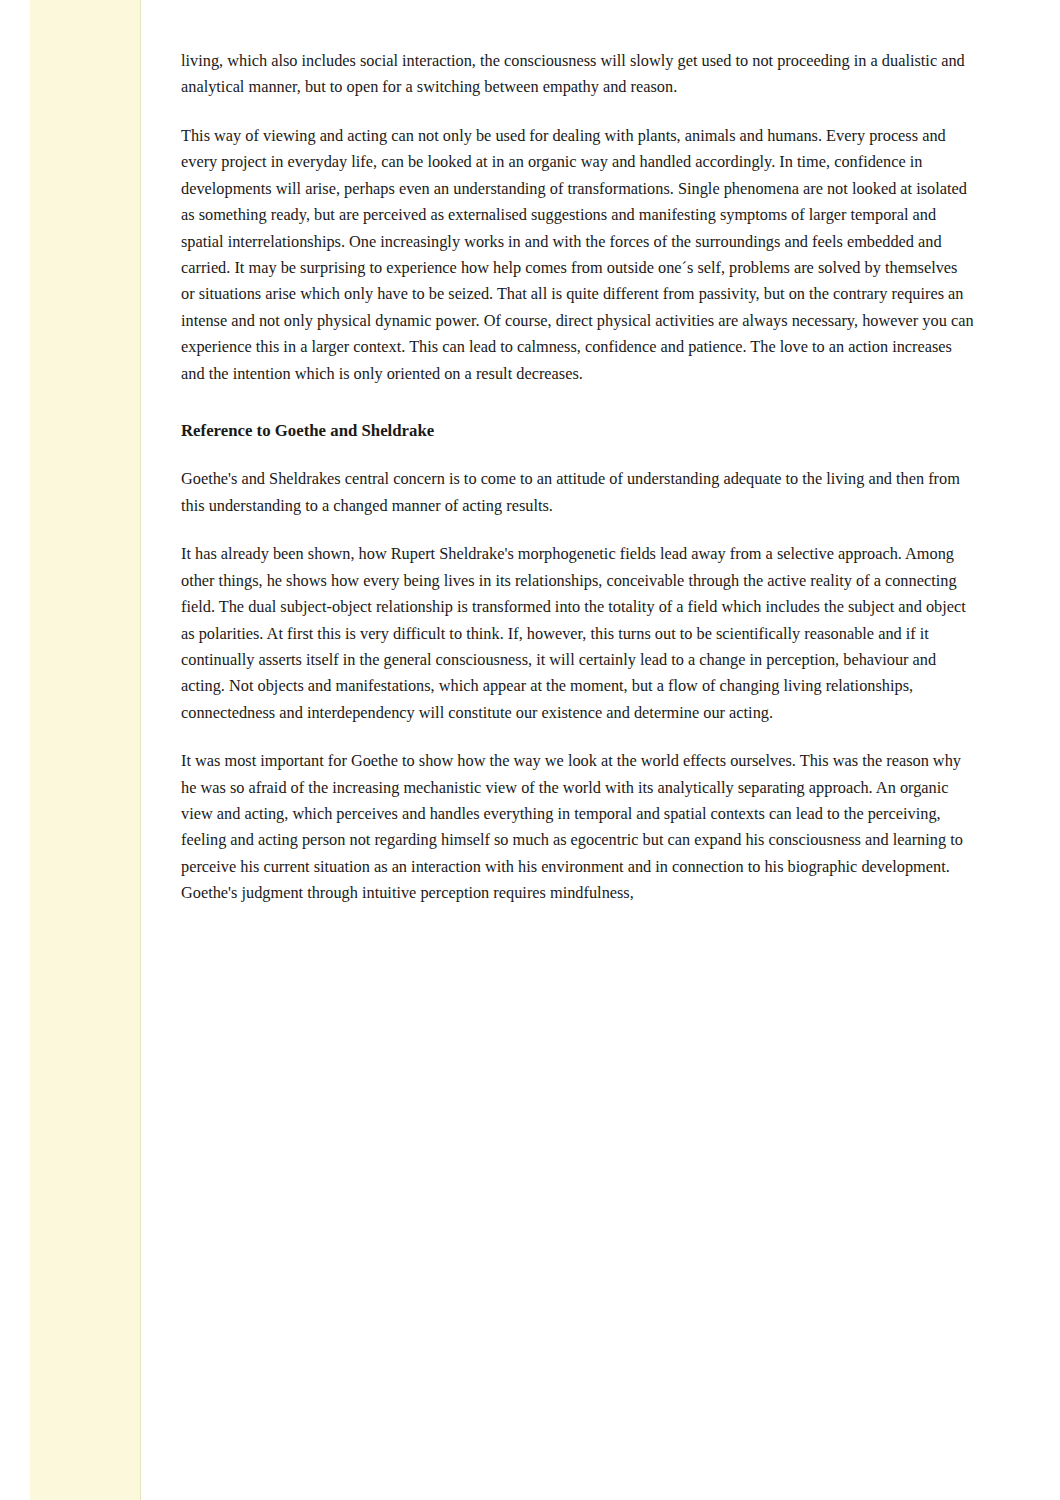living, which also includes social interaction, the consciousness will slowly get used to not proceeding in a dualistic and analytical manner, but to open for a switching between empathy and reason.
This way of viewing and acting can not only be used for dealing with plants, animals and humans. Every process and every project in everyday life, can be looked at in an organic way and handled accordingly. In time, confidence in developments will arise, perhaps even an understanding of transformations. Single phenomena are not looked at isolated as something ready, but are perceived as externalised suggestions and manifesting symptoms of larger temporal and spatial interrelationships. One increasingly works in and with the forces of the surroundings and feels embedded and carried. It may be surprising to experience how help comes from outside one´s self, problems are solved by themselves or situations arise which only have to be seized. That all is quite different from passivity, but on the contrary requires an intense and not only physical dynamic power. Of course, direct physical activities are always necessary, however you can experience this in a larger context. This can lead to calmness, confidence and patience. The love to an action increases and the intention which is only oriented on a result decreases.
Reference to Goethe and Sheldrake
Goethe's and Sheldrakes central concern is to come to an attitude of understanding adequate to the living and then from this understanding to a changed manner of acting results.
It has already been shown, how Rupert Sheldrake's morphogenetic fields lead away from a selective approach. Among other things, he shows how every being lives in its relationships, conceivable through the active reality of a connecting field. The dual subject-object relationship is transformed into the totality of a field which includes the subject and object as polarities. At first this is very difficult to think. If, however, this turns out to be scientifically reasonable and if it continually asserts itself in the general consciousness, it will certainly lead to a change in perception, behaviour and acting. Not objects and manifestations, which appear at the moment, but a flow of changing living relationships, connectedness and interdependency will constitute our existence and determine our acting.
It was most important for Goethe to show how the way we look at the world effects ourselves. This was the reason why he was so afraid of the increasing mechanistic view of the world with its analytically separating approach. An organic view and acting, which perceives and handles everything in temporal and spatial contexts can lead to the perceiving, feeling and acting person not regarding himself so much as egocentric but can expand his consciousness and learning to perceive his current situation as an interaction with his environment and in connection to his biographic development.
Goethe's judgment through intuitive perception requires mindfulness,